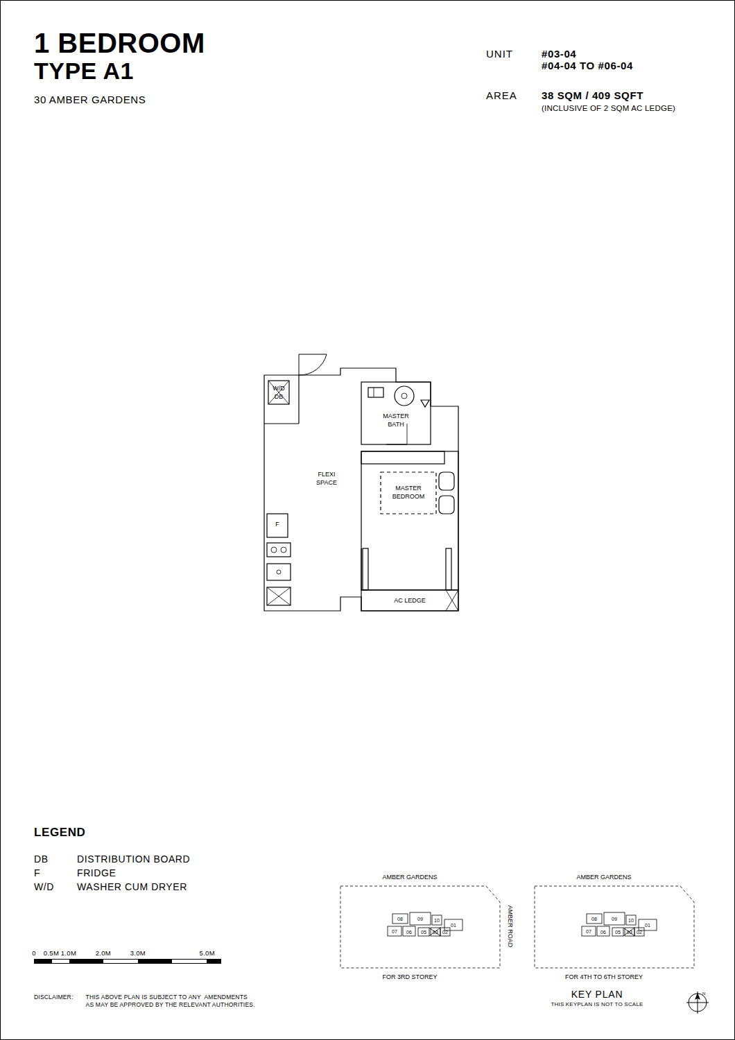1 BEDROOM
TYPE A1
30 AMBER GARDENS
| UNIT | #03-04 #04-04 TO #06-04 |
| AREA | 38 SQM / 409 SQFT (INCLUSIVE OF 2 SQM AC LEDGE) |
W/D DB F FLEXI SPACE MASTER BATH MASTER BEDROOM AC LEDGE
LEGEND
| DB | DISTRIBUTION BOARD |
| F | FRIDGE |
| W/D | WASHER CUM DRYER |
0 0.5M 1.0M 2.0M 3.0M 5.0M
DISCLAIMER: THIS ABOVE PLAN IS SUBJECT TO ANY AMENDMENTS
AS MAY BE APPROVED BY THE RELEVANT AUTHORITIES.
AMBER GARDENS 08 09 10 01 07 06 05 03 02 FOR 3RD STOREY AMBER ROAD AMBER GARDENS 08 09 10 01 07 06 05 03 02 FOR 4TH TO 6TH STOREY AMBER ROAD
KEY PLAN
THIS KEYPLAN IS NOT TO SCALE
N